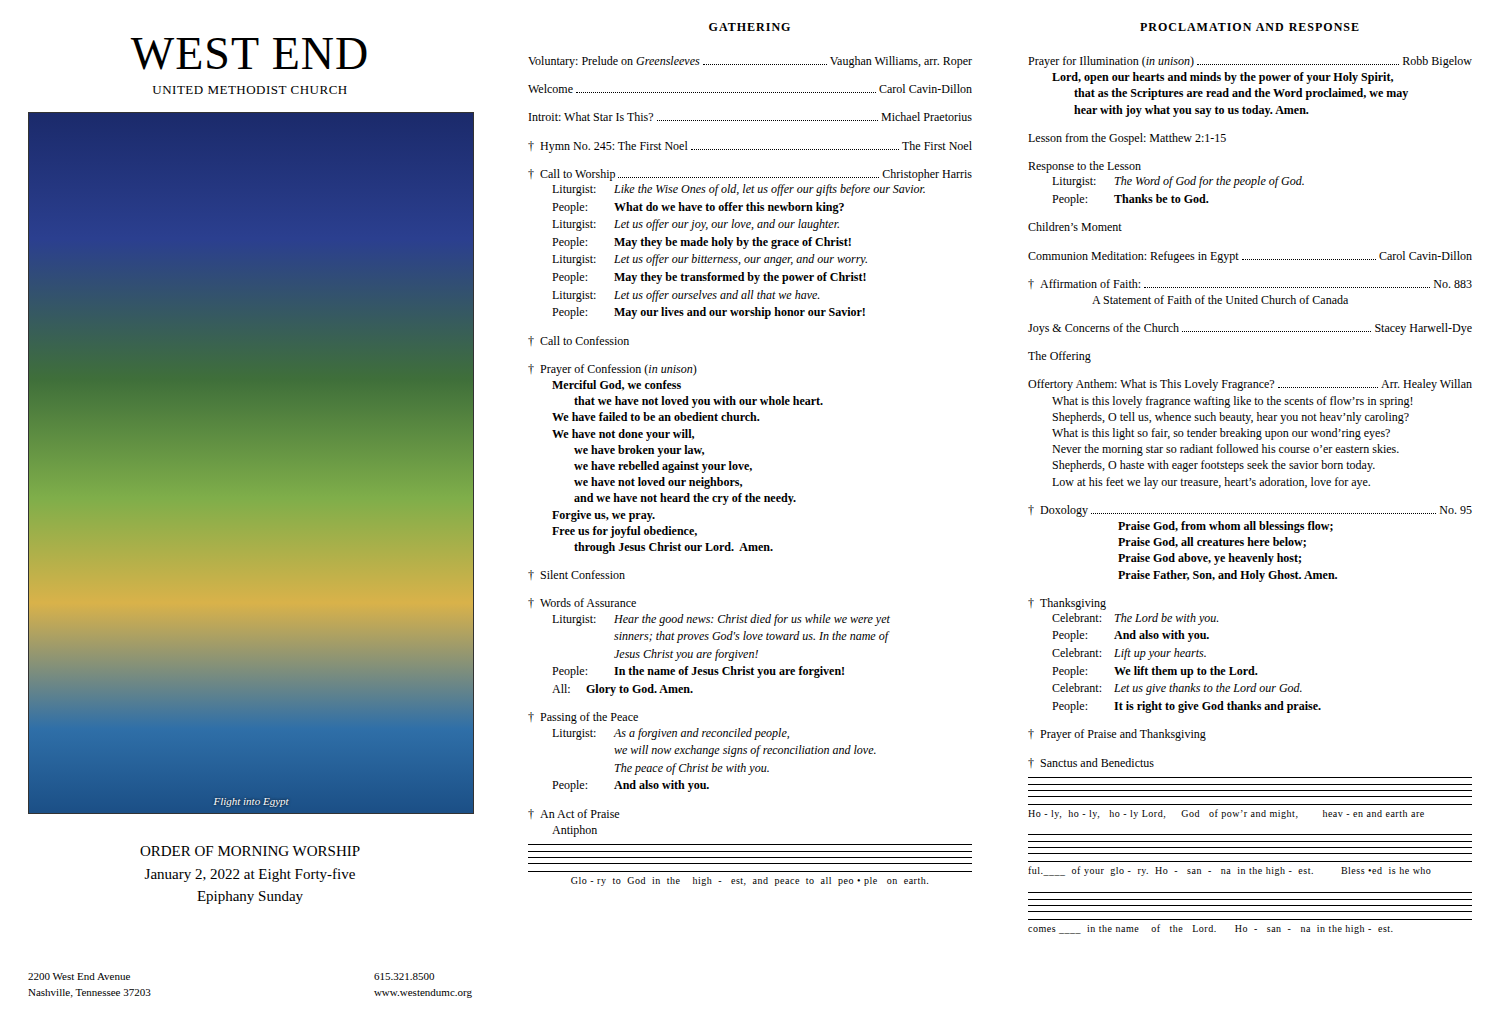WEST END
UNITED METHODIST CHURCH
Flight into Egypt
ORDER OF MORNING WORSHIP
January 2, 2022 at Eight Forty-five
Epiphany Sunday
2200 West End Avenue
Nashville, Tennessee 37203
615.321.8500
www.westendumc.org
Gathering
Voluntary: Prelude on Greensleeves Vaughan Williams, arr. Roper
Welcome Carol Cavin-Dillon
Introit: What Star Is This? Michael Praetorius
†Hymn No. 245: The First Noel The First Noel
†Call to Worship Christopher Harris
Liturgist: Like the Wise Ones of old, let us offer our gifts before our Savior.
People: What do we have to offer this newborn king?
Liturgist: Let us offer our joy, our love, and our laughter.
People: May they be made holy by the grace of Christ!
Liturgist: Let us offer our bitterness, our anger, and our worry.
People: May they be transformed by the power of Christ!
Liturgist: Let us offer ourselves and all that we have.
People: May our lives and our worship honor our Savior!
†Call to Confession
†Prayer of Confession (in unison)
Merciful God, we confess
that we have not loved you with our whole heart.
We have failed to be an obedient church.
We have not done your will,
we have broken your law,
we have rebelled against your love,
we have not loved our neighbors,
and we have not heard the cry of the needy.
Forgive us, we pray.
Free us for joyful obedience,
through Jesus Christ our Lord. Amen.
†Silent Confession
†Words of Assurance
Liturgist: Hear the good news: Christ died for us while we were yet
sinners; that proves God's love toward us. In the name of
Jesus Christ you are forgiven!
People: In the name of Jesus Christ you are forgiven!
All: Glory to God. Amen.
†Passing of the Peace
Liturgist: As a forgiven and reconciled people,
we will now exchange signs of reconciliation and love.
The peace of Christ be with you.
People: And also with you.
†An Act of Praise
Antiphon
Glo - ry to God in the high - est, and peace to all peo • ple on earth.
Proclamation and Response
Prayer for Illumination (in unison) Robb Bigelow
Lord, open our hearts and minds by the power of your Holy Spirit,
that as the Scriptures are read and the Word proclaimed, we may
hear with joy what you say to us today. Amen.
Lesson from the Gospel: Matthew 2:1-15
Response to the Lesson
Liturgist: The Word of God for the people of God.
People: Thanks be to God.
Children’s Moment
Communion Meditation: Refugees in Egypt Carol Cavin-Dillon
†Affirmation of Faith: No. 883
A Statement of Faith of the United Church of Canada
Joys & Concerns of the Church Stacey Harwell-Dye
The Offering
Offertory Anthem: What is This Lovely Fragrance? Arr. Healey Willan
What is this lovely fragrance wafting like to the scents of flow’rs in spring!
Shepherds, O tell us, whence such beauty, hear you not heav’nly caroling?
What is this light so fair, so tender breaking upon our wond’ring eyes?
Never the morning star so radiant followed his course o’er eastern skies.
Shepherds, O haste with eager footsteps seek the savior born today.
Low at his feet we lay our treasure, heart’s adoration, love for aye.
†Doxology No. 95
Praise God, from whom all blessings flow;
Praise God, all creatures here below;
Praise God above, ye heavenly host;
Praise Father, Son, and Holy Ghost. Amen.
†Thanksgiving
Celebrant: The Lord be with you.
People: And also with you.
Celebrant: Lift up your hearts.
People: We lift them up to the Lord.
Celebrant: Let us give thanks to the Lord our God.
People: It is right to give God thanks and praise.
†Prayer of Praise and Thanksgiving
†Sanctus and Benedictus
Ho - ly, ho - ly, ho - ly Lord, God of pow’r and might, heav - en and earth are
ful.____ of your glo - ry. Ho - san - na in the high - est. Bless •ed is he who
comes ____ in the name of the Lord. Ho - san - na in the high - est.